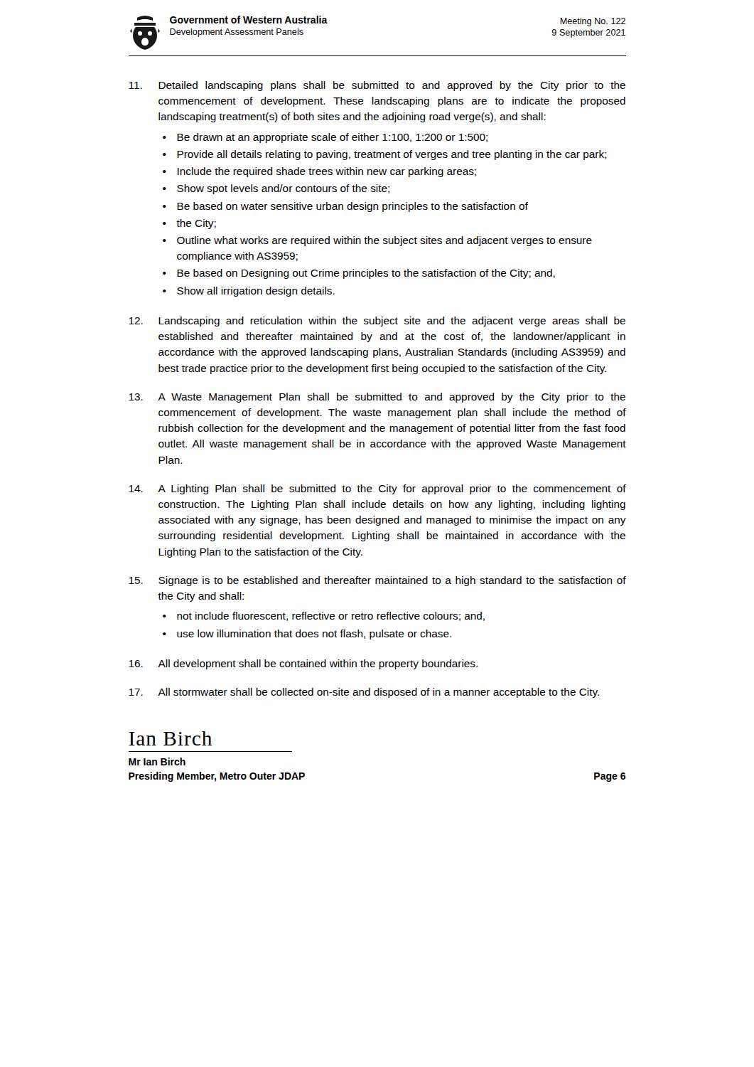Government of Western Australia
Development Assessment Panels
Meeting No. 122
9 September 2021
11.
Detailed landscaping plans shall be submitted to and approved by the City prior to the commencement of development. These landscaping plans are to indicate the proposed landscaping treatment(s) of both sites and the adjoining road verge(s), and shall:
Be drawn at an appropriate scale of either 1:100, 1:200 or 1:500;
Provide all details relating to paving, treatment of verges and tree planting in the car park;
Include the required shade trees within new car parking areas;
Show spot levels and/or contours of the site;
Be based on water sensitive urban design principles to the satisfaction of
the City;
Outline what works are required within the subject sites and adjacent verges to ensure compliance with AS3959;
Be based on Designing out Crime principles to the satisfaction of the City; and,
Show all irrigation design details.
12.
Landscaping and reticulation within the subject site and the adjacent verge areas shall be established and thereafter maintained by and at the cost of, the landowner/applicant in accordance with the approved landscaping plans, Australian Standards (including AS3959) and best trade practice prior to the development first being occupied to the satisfaction of the City.
13.
A Waste Management Plan shall be submitted to and approved by the City prior to the commencement of development. The waste management plan shall include the method of rubbish collection for the development and the management of potential litter from the fast food outlet. All waste management shall be in accordance with the approved Waste Management Plan.
14.
A Lighting Plan shall be submitted to the City for approval prior to the commencement of construction. The Lighting Plan shall include details on how any lighting, including lighting associated with any signage, has been designed and managed to minimise the impact on any surrounding residential development. Lighting shall be maintained in accordance with the Lighting Plan to the satisfaction of the City.
15.
Signage is to be established and thereafter maintained to a high standard to the satisfaction of the City and shall:
not include fluorescent, reflective or retro reflective colours; and,
use low illumination that does not flash, pulsate or chase.
16.
All development shall be contained within the property boundaries.
17.
All stormwater shall be collected on-site and disposed of in a manner acceptable to the City.
Ian Birch
Mr Ian Birch
Presiding Member, Metro Outer JDAP Page 6